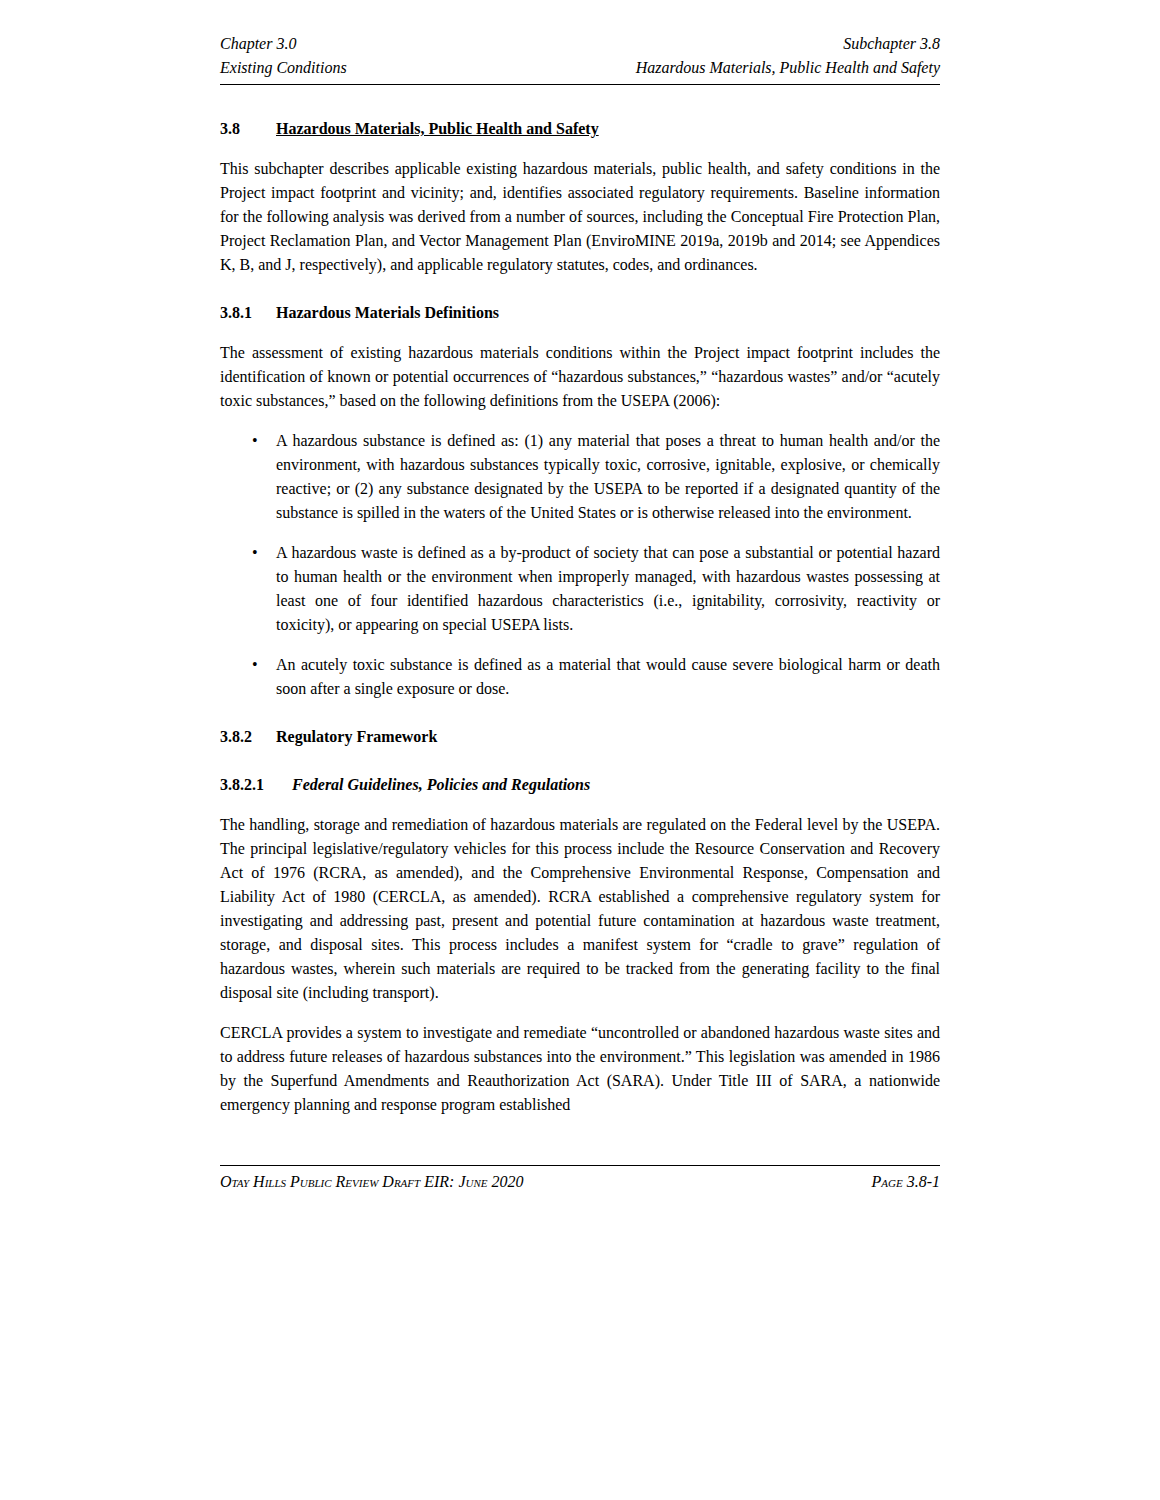Chapter 3.0 Existing Conditions
Subchapter 3.8 Hazardous Materials, Public Health and Safety
3.8 Hazardous Materials, Public Health and Safety
This subchapter describes applicable existing hazardous materials, public health, and safety conditions in the Project impact footprint and vicinity; and, identifies associated regulatory requirements. Baseline information for the following analysis was derived from a number of sources, including the Conceptual Fire Protection Plan, Project Reclamation Plan, and Vector Management Plan (EnviroMINE 2019a, 2019b and 2014; see Appendices K, B, and J, respectively), and applicable regulatory statutes, codes, and ordinances.
3.8.1 Hazardous Materials Definitions
The assessment of existing hazardous materials conditions within the Project impact footprint includes the identification of known or potential occurrences of “hazardous substances,” “hazardous wastes” and/or “acutely toxic substances,” based on the following definitions from the USEPA (2006):
A hazardous substance is defined as: (1) any material that poses a threat to human health and/or the environment, with hazardous substances typically toxic, corrosive, ignitable, explosive, or chemically reactive; or (2) any substance designated by the USEPA to be reported if a designated quantity of the substance is spilled in the waters of the United States or is otherwise released into the environment.
A hazardous waste is defined as a by-product of society that can pose a substantial or potential hazard to human health or the environment when improperly managed, with hazardous wastes possessing at least one of four identified hazardous characteristics (i.e., ignitability, corrosivity, reactivity or toxicity), or appearing on special USEPA lists.
An acutely toxic substance is defined as a material that would cause severe biological harm or death soon after a single exposure or dose.
3.8.2 Regulatory Framework
3.8.2.1 Federal Guidelines, Policies and Regulations
The handling, storage and remediation of hazardous materials are regulated on the Federal level by the USEPA. The principal legislative/regulatory vehicles for this process include the Resource Conservation and Recovery Act of 1976 (RCRA, as amended), and the Comprehensive Environmental Response, Compensation and Liability Act of 1980 (CERCLA, as amended). RCRA established a comprehensive regulatory system for investigating and addressing past, present and potential future contamination at hazardous waste treatment, storage, and disposal sites. This process includes a manifest system for “cradle to grave” regulation of hazardous wastes, wherein such materials are required to be tracked from the generating facility to the final disposal site (including transport).
CERCLA provides a system to investigate and remediate “uncontrolled or abandoned hazardous waste sites and to address future releases of hazardous substances into the environment.” This legislation was amended in 1986 by the Superfund Amendments and Reauthorization Act (SARA). Under Title III of SARA, a nationwide emergency planning and response program established
Otay Hills Public Review Draft EIR: June 2020
Page 3.8-1